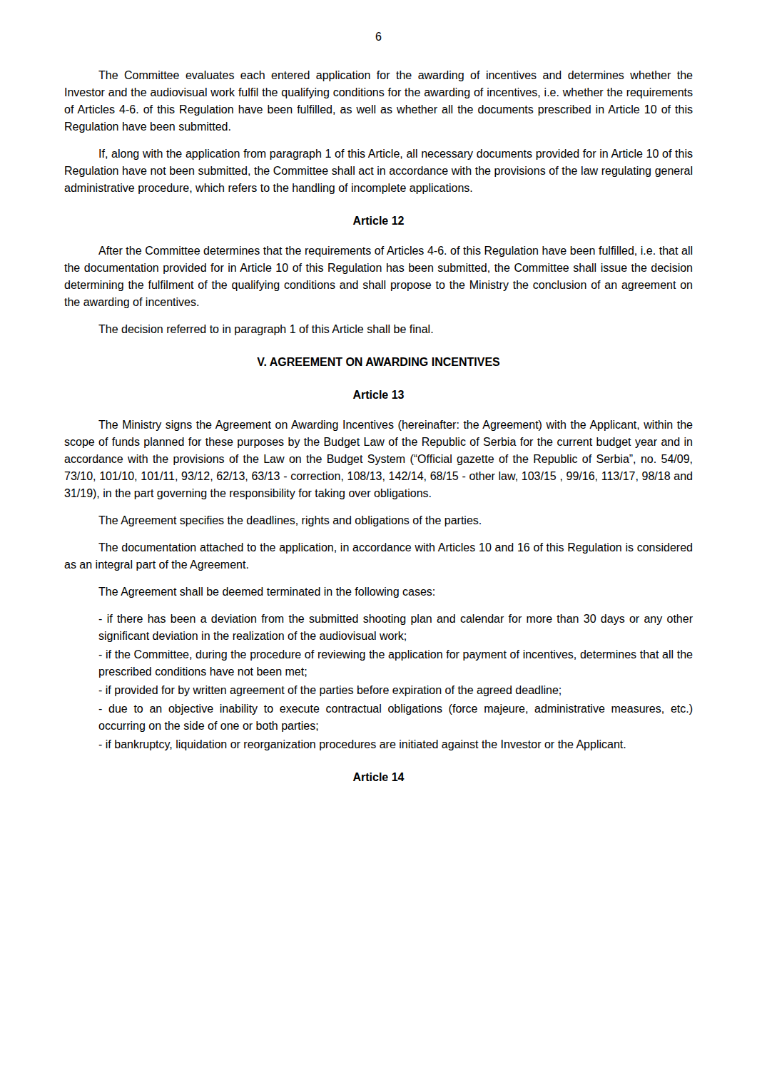6
The Committee evaluates each entered application for the awarding of incentives and determines whether the Investor and the audiovisual work fulfil the qualifying conditions for the awarding of incentives, i.e. whether the requirements of Articles 4-6. of this Regulation have been fulfilled, as well as whether all the documents prescribed in Article 10 of this Regulation have been submitted.
If, along with the application from paragraph 1 of this Article, all necessary documents provided for in Article 10 of this Regulation have not been submitted, the Committee shall act in accordance with the provisions of the law regulating general administrative procedure, which refers to the handling of incomplete applications.
Article 12
After the Committee determines that the requirements of Articles 4-6. of this Regulation have been fulfilled, i.e. that all the documentation provided for in Article 10 of this Regulation has been submitted, the Committee shall issue the decision determining the fulfilment of the qualifying conditions and shall propose to the Ministry the conclusion of an agreement on the awarding of incentives.
The decision referred to in paragraph 1 of this Article shall be final.
V. AGREEMENT ON AWARDING INCENTIVES
Article 13
The Ministry signs the Agreement on Awarding Incentives (hereinafter: the Agreement) with the Applicant, within the scope of funds planned for these purposes by the Budget Law of the Republic of Serbia for the current budget year and in accordance with the provisions of the Law on the Budget System (“Official gazette of the Republic of Serbia”, no. 54/09, 73/10, 101/10, 101/11, 93/12, 62/13, 63/13 - correction, 108/13, 142/14, 68/15 - other law, 103/15 , 99/16, 113/17, 98/18 and 31/19), in the part governing the responsibility for taking over obligations.
The Agreement specifies the deadlines, rights and obligations of the parties.
The documentation attached to the application, in accordance with Articles 10 and 16 of this Regulation is considered as an integral part of the Agreement.
The Agreement shall be deemed terminated in the following cases:
if there has been a deviation from the submitted shooting plan and calendar for more than 30 days or any other significant deviation in the realization of the audiovisual work;
if the Committee, during the procedure of reviewing the application for payment of incentives, determines that all the prescribed conditions have not been met;
if provided for by written agreement of the parties before expiration of the agreed deadline;
due to an objective inability to execute contractual obligations (force majeure, administrative measures, etc.) occurring on the side of one or both parties;
if bankruptcy, liquidation or reorganization procedures are initiated against the Investor or the Applicant.
Article 14